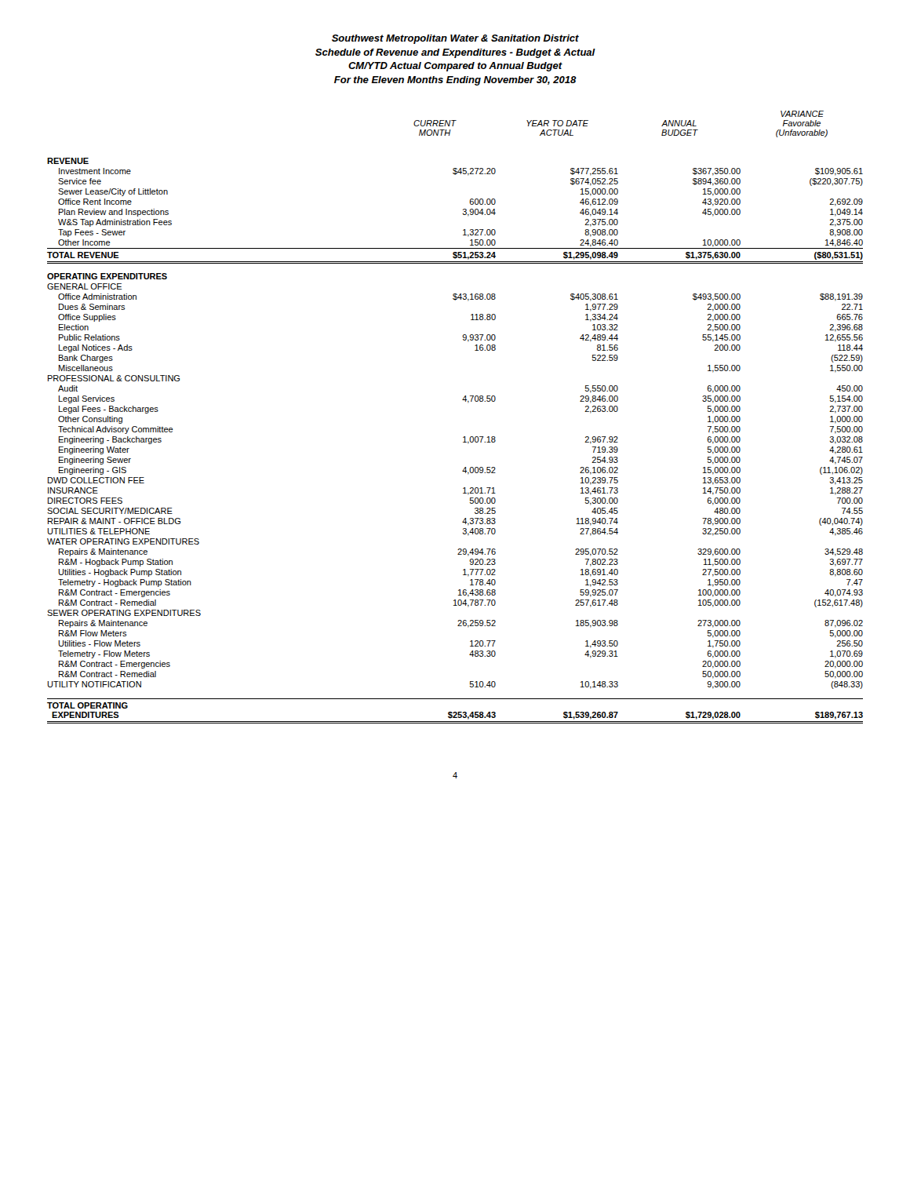Southwest Metropolitan Water & Sanitation District
Schedule of Revenue and Expenditures - Budget & Actual
CM/YTD Actual Compared to Annual Budget
For the Eleven Months Ending November 30, 2018
| | CURRENT MONTH | YEAR TO DATE ACTUAL | ANNUAL BUDGET | VARIANCE Favorable (Unfavorable) |
| --- | --- | --- | --- | --- |
| REVENUE | | | | |
| Investment Income | $45,272.20 | $477,255.61 | $367,350.00 | $109,905.61 |
| Service fee | | $674,052.25 | $894,360.00 | ($220,307.75) |
| Sewer Lease/City of Littleton | | 15,000.00 | 15,000.00 | |
| Office Rent Income | 600.00 | 46,612.09 | 43,920.00 | 2,692.09 |
| Plan Review and Inspections | 3,904.04 | 46,049.14 | 45,000.00 | 1,049.14 |
| W&S Tap Administration Fees | | 2,375.00 | | 2,375.00 |
| Tap Fees - Sewer | 1,327.00 | 8,908.00 | | 8,908.00 |
| Other Income | 150.00 | 24,846.40 | 10,000.00 | 14,846.40 |
| TOTAL REVENUE | $51,253.24 | $1,295,098.49 | $1,375,630.00 | ($80,531.51) |
| OPERATING EXPENDITURES | | | | |
| GENERAL OFFICE | | | | |
| Office Administration | $43,168.08 | $405,308.61 | $493,500.00 | $88,191.39 |
| Dues & Seminars | | 1,977.29 | 2,000.00 | 22.71 |
| Office Supplies | 118.80 | 1,334.24 | 2,000.00 | 665.76 |
| Election | | 103.32 | 2,500.00 | 2,396.68 |
| Public Relations | 9,937.00 | 42,489.44 | 55,145.00 | 12,655.56 |
| Legal Notices - Ads | 16.08 | 81.56 | 200.00 | 118.44 |
| Bank Charges | | 522.59 | | (522.59) |
| Miscellaneous | | | 1,550.00 | 1,550.00 |
| PROFESSIONAL & CONSULTING | | | | |
| Audit | | 5,550.00 | 6,000.00 | 450.00 |
| Legal Services | 4,708.50 | 29,846.00 | 35,000.00 | 5,154.00 |
| Legal Fees - Backcharges | | 2,263.00 | 5,000.00 | 2,737.00 |
| Other Consulting | | | 1,000.00 | 1,000.00 |
| Technical Advisory Committee | | | 7,500.00 | 7,500.00 |
| Engineering - Backcharges | 1,007.18 | 2,967.92 | 6,000.00 | 3,032.08 |
| Engineering Water | | 719.39 | 5,000.00 | 4,280.61 |
| Engineering Sewer | | 254.93 | 5,000.00 | 4,745.07 |
| Engineering - GIS | 4,009.52 | 26,106.02 | 15,000.00 | (11,106.02) |
| DWD COLLECTION FEE | | 10,239.75 | 13,653.00 | 3,413.25 |
| INSURANCE | 1,201.71 | 13,461.73 | 14,750.00 | 1,288.27 |
| DIRECTORS FEES | 500.00 | 5,300.00 | 6,000.00 | 700.00 |
| SOCIAL SECURITY/MEDICARE | 38.25 | 405.45 | 480.00 | 74.55 |
| REPAIR & MAINT - OFFICE BLDG | 4,373.83 | 118,940.74 | 78,900.00 | (40,040.74) |
| UTILITIES & TELEPHONE | 3,408.70 | 27,864.54 | 32,250.00 | 4,385.46 |
| WATER OPERATING EXPENDITURES | | | | |
| Repairs & Maintenance | 29,494.76 | 295,070.52 | 329,600.00 | 34,529.48 |
| R&M - Hogback Pump Station | 920.23 | 7,802.23 | 11,500.00 | 3,697.77 |
| Utilities - Hogback Pump Station | 1,777.02 | 18,691.40 | 27,500.00 | 8,808.60 |
| Telemetry - Hogback Pump Station | 178.40 | 1,942.53 | 1,950.00 | 7.47 |
| R&M Contract - Emergencies | 16,438.68 | 59,925.07 | 100,000.00 | 40,074.93 |
| R&M Contract - Remedial | 104,787.70 | 257,617.48 | 105,000.00 | (152,617.48) |
| SEWER OPERATING EXPENDITURES | | | | |
| Repairs & Maintenance | 26,259.52 | 185,903.98 | 273,000.00 | 87,096.02 |
| R&M Flow Meters | | | 5,000.00 | 5,000.00 |
| Utilities - Flow Meters | 120.77 | 1,493.50 | 1,750.00 | 256.50 |
| Telemetry - Flow Meters | 483.30 | 4,929.31 | 6,000.00 | 1,070.69 |
| R&M Contract - Emergencies | | | 20,000.00 | 20,000.00 |
| R&M Contract - Remedial | | | 50,000.00 | 50,000.00 |
| UTILITY NOTIFICATION | 510.40 | 10,148.33 | 9,300.00 | (848.33) |
| TOTAL OPERATING EXPENDITURES | $253,458.43 | $1,539,260.87 | $1,729,028.00 | $189,767.13 |
4